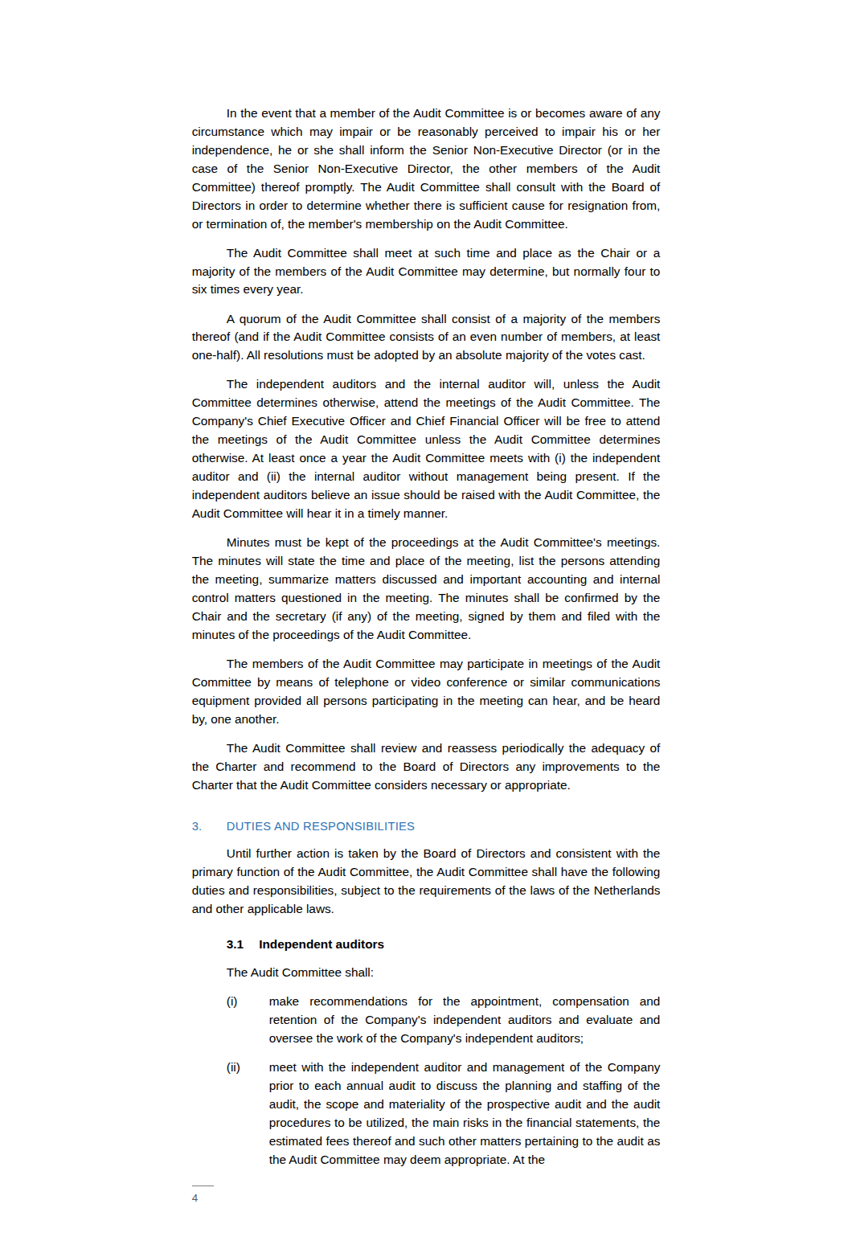In the event that a member of the Audit Committee is or becomes aware of any circumstance which may impair or be reasonably perceived to impair his or her independence, he or she shall inform the Senior Non-Executive Director (or in the case of the Senior Non-Executive Director, the other members of the Audit Committee) thereof promptly. The Audit Committee shall consult with the Board of Directors in order to determine whether there is sufficient cause for resignation from, or termination of, the member's membership on the Audit Committee.
The Audit Committee shall meet at such time and place as the Chair or a majority of the members of the Audit Committee may determine, but normally four to six times every year.
A quorum of the Audit Committee shall consist of a majority of the members thereof (and if the Audit Committee consists of an even number of members, at least one-half). All resolutions must be adopted by an absolute majority of the votes cast.
The independent auditors and the internal auditor will, unless the Audit Committee determines otherwise, attend the meetings of the Audit Committee. The Company's Chief Executive Officer and Chief Financial Officer will be free to attend the meetings of the Audit Committee unless the Audit Committee determines otherwise. At least once a year the Audit Committee meets with (i) the independent auditor and (ii) the internal auditor without management being present. If the independent auditors believe an issue should be raised with the Audit Committee, the Audit Committee will hear it in a timely manner.
Minutes must be kept of the proceedings at the Audit Committee's meetings. The minutes will state the time and place of the meeting, list the persons attending the meeting, summarize matters discussed and important accounting and internal control matters questioned in the meeting. The minutes shall be confirmed by the Chair and the secretary (if any) of the meeting, signed by them and filed with the minutes of the proceedings of the Audit Committee.
The members of the Audit Committee may participate in meetings of the Audit Committee by means of telephone or video conference or similar communications equipment provided all persons participating in the meeting can hear, and be heard by, one another.
The Audit Committee shall review and reassess periodically the adequacy of the Charter and recommend to the Board of Directors any improvements to the Charter that the Audit Committee considers necessary or appropriate.
3. Duties and responsibilities
Until further action is taken by the Board of Directors and consistent with the primary function of the Audit Committee, the Audit Committee shall have the following duties and responsibilities, subject to the requirements of the laws of the Netherlands and other applicable laws.
3.1 Independent auditors
The Audit Committee shall:
make recommendations for the appointment, compensation and retention of the Company's independent auditors and evaluate and oversee the work of the Company's independent auditors;
meet with the independent auditor and management of the Company prior to each annual audit to discuss the planning and staffing of the audit, the scope and materiality of the prospective audit and the audit procedures to be utilized, the main risks in the financial statements, the estimated fees thereof and such other matters pertaining to the audit as the Audit Committee may deem appropriate. At the
4